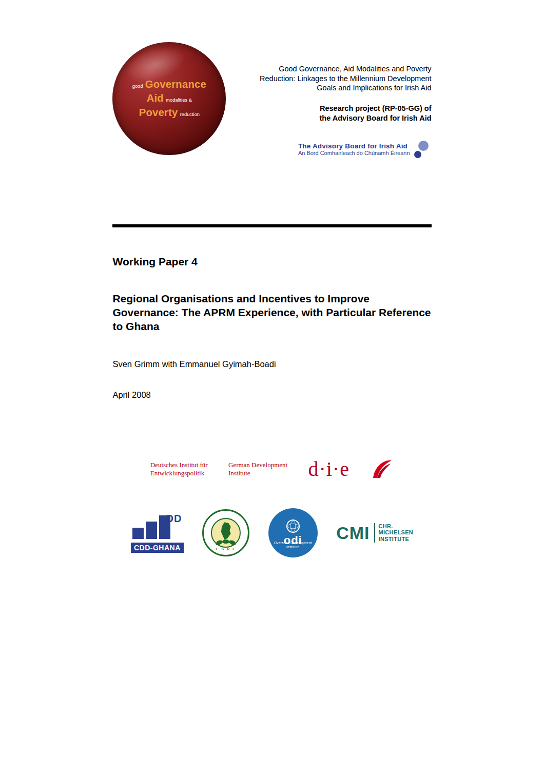good Governance Aid modalities & Poverty reduction
Good Governance, Aid Modalities and Poverty
Reduction: Linkages to the Millennium Development
Goals and Implications for Irish Aid
Research project (RP-05-GG) of
the Advisory Board for Irish Aid
The Advisory Board for Irish Aid
An Bord Comhairleach do Chúnamh Éireann
Working Paper 4
Regional Organisations and Incentives to Improve Governance: The APRM Experience, with Particular Reference to Ghana
Sven Grimm with Emmanuel Gyimah-Boadi
April 2008
Deutsches Institut für
Entwicklungspolitik
German Development
Institute
d·i·e
cDD
CDD-GHANA
E S R F
odi
Overseas Development
Institute
CMI
CHR.
MICHELSEN
INSTITUTE